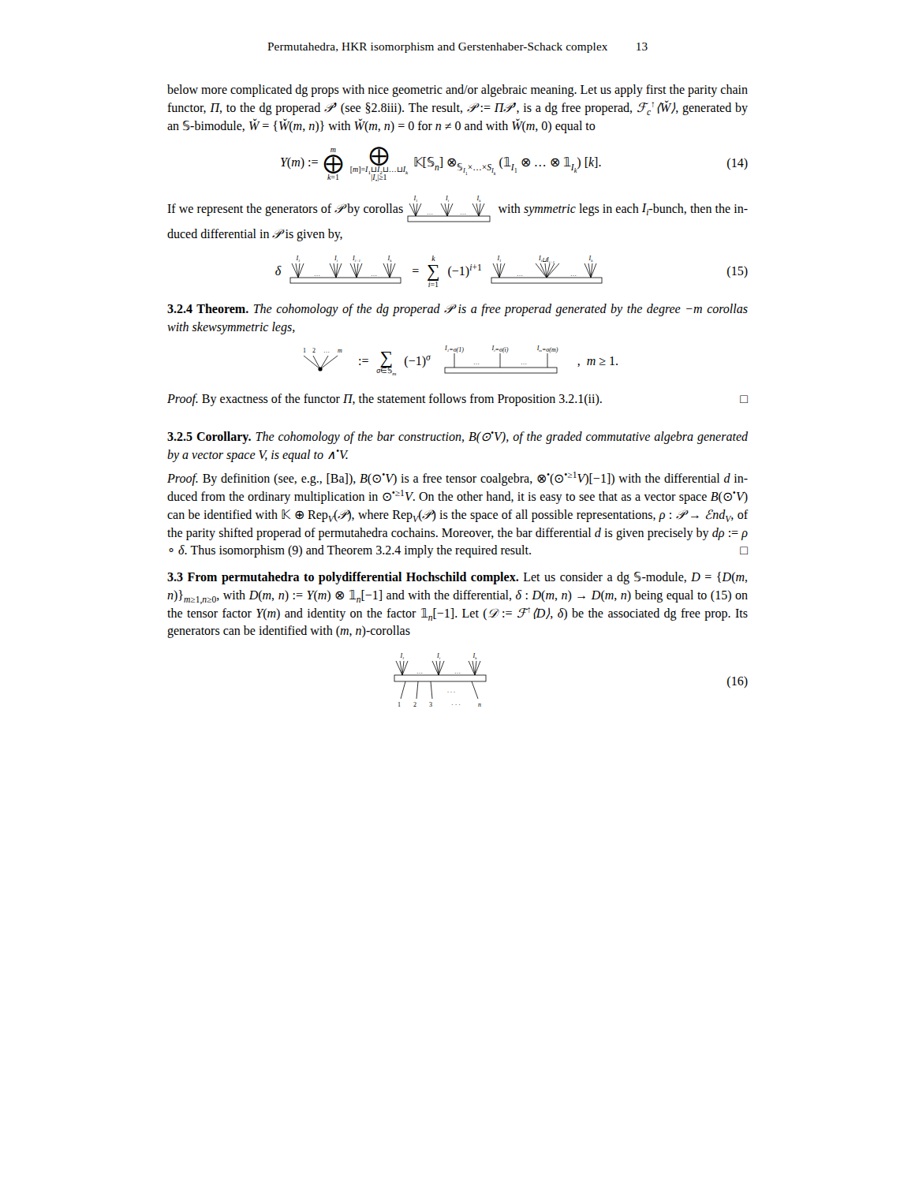Permutahedra, HKR isomorphism and Gerstenhaber-Schack complex 13
below more complicated dg props with nice geometric and/or algebraic meaning. Let us apply first the parity chain functor, Π, to the dg properad 𝒫• (see §2.8iii). The result, 𝒫 := Π𝒫•, is a dg free properad, ℱc↑⟨W̌⟩, generated by an 𝕊-bimodule, W̌ = {W̌(m, n)} with W̌(m, n) = 0 for n ≠ 0 and with W̌(m, 0) equal to
Y(m) := m⨁k=1 ⨁[m]=I1⊔I2⊔…⊔Ik|I•|≥1 𝕂[𝕊n] ⊗𝕊I1×…×SIk (𝟙I1 ⊗ … ⊗ 𝟙Ik) [k].
(14)
If we represent the generators of 𝒫 by corollas I1 Ii Ik … … with symmetric legs in each Ii-bunch, then the induced differential in 𝒫 is given by,
δ I1 Ii Ii+1 Ik … … = k∑i=1 (−1)i+1 I1 Ii⊔Ii+1 Ik … …
(15)
3.2.4 Theorem. The cohomology of the dg properad 𝒫 is a free properad generated by the degree −m corollas with skewsymmetric legs,
1 2 … m := ∑σ∈𝕊m (−1)σ I1=σ(1) Ii=σ(i) Im=σ(m) … … , m ≥ 1.
Proof. By exactness of the functor Π, the statement follows from Proposition 3.2.1(ii). □
3.2.5 Corollary. The cohomology of the bar construction, B(⊙•V), of the graded commutative algebra generated by a vector space V, is equal to ∧•V.
Proof. By definition (see, e.g., [Ba]), B(⊙•V) is a free tensor coalgebra, ⊗•(⊙•≥1V)[−1]) with the differential d induced from the ordinary multiplication in ⊙•≥1V. On the other hand, it is easy to see that as a vector space B(⊙•V) can be identified with 𝕂 ⊕ RepV(𝒫), where RepV(𝒫) is the space of all possible representations, ρ : 𝒫 → ℰndV, of the parity shifted properad of permutahedra cochains. Moreover, the bar differential d is given precisely by dρ := ρ ∘ δ. Thus isomorphism (9) and Theorem 3.2.4 imply the required result. □
3.3 From permutahedra to polydifferential Hochschild complex. Let us consider a dg 𝕊-module, D = {D(m, n)}m≥1,n≥0, with D(m, n) := Y(m) ⊗ 𝟙n[−1] and with the differential, δ : D(m, n) → D(m, n) being equal to (15) on the tensor factor Y(m) and identity on the factor 𝟙n[−1]. Let (𝒟 := ℱ↑⟨D⟩, δ) be the associated dg free prop. Its generators can be identified with (m, n)-corollas
I1 Ii Ik … … . . . 1 2 3 · · · n
(16)